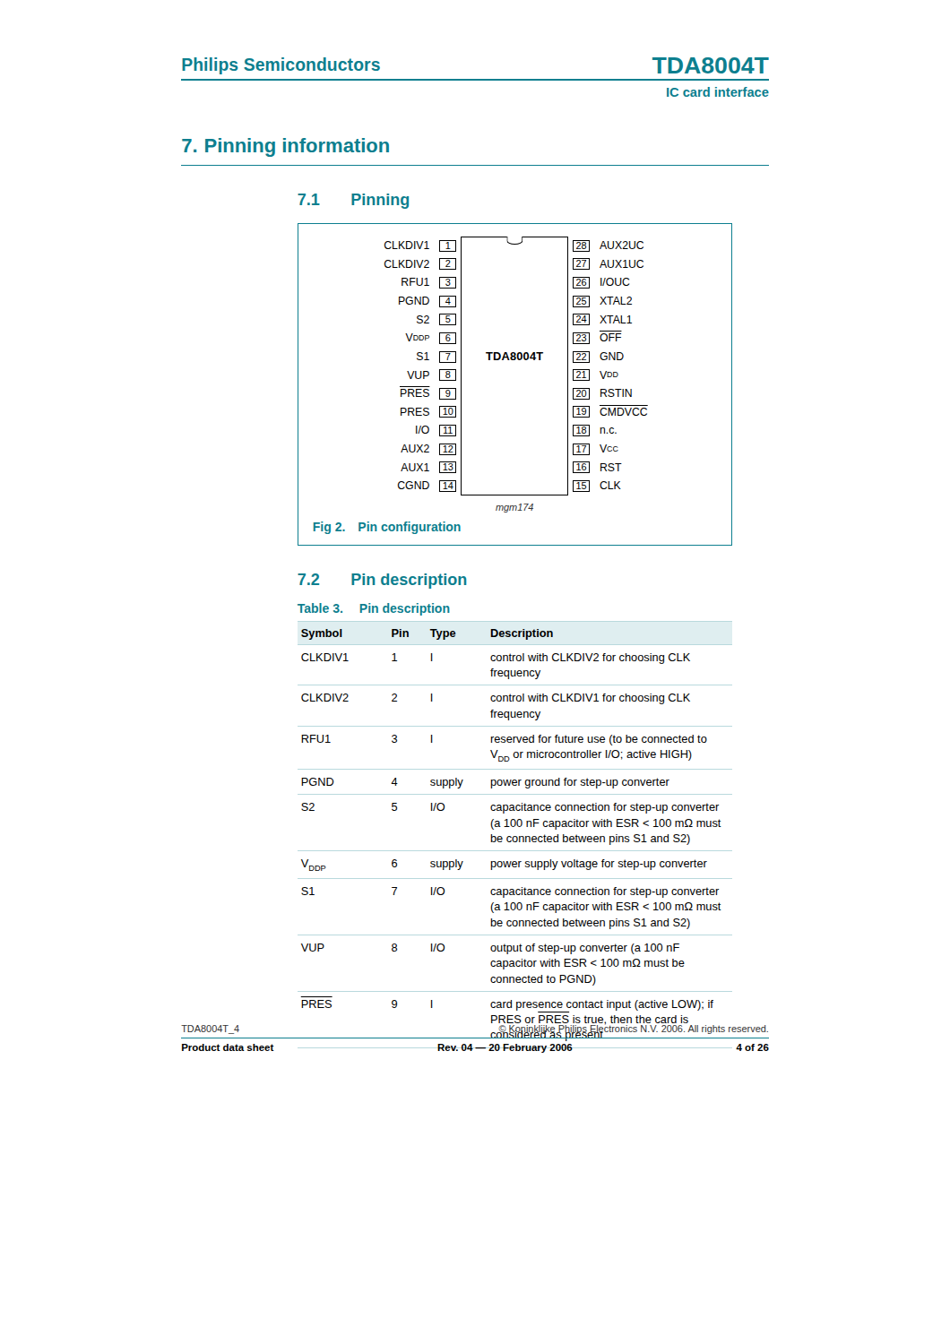Philips Semiconductors
TDA8004T
IC card interface
7. Pinning information
7.1 Pinning
CLKDIV1
1
28
AUX2UC
CLKDIV2
2
27
AUX1UC
RFU1
3
26
I/OUC
PGND
4
25
XTAL2
S2
5
24
XTAL1
VDDP
6
23
OFF
S1
7
TDA8004T
22
GND
VUP
8
21
VDD
PRES
9
20
RSTIN
PRES
10
19
CMDVCC
I/O
11
18
n.c.
AUX2
12
17
VCC
AUX1
13
16
RST
CGND
14
15
CLK
mgm174
Fig 2. Pin configuration
7.2 Pin description
Table 3. Pin description
| Symbol | Pin | Type | Description |
| --- | --- | --- | --- |
| CLKDIV1 | 1 | I | control with CLKDIV2 for choosing CLK frequency |
| CLKDIV2 | 2 | I | control with CLKDIV1 for choosing CLK frequency |
| RFU1 | 3 | I | reserved for future use (to be connected to V DD or microcontroller I/O; active HIGH) |
| PGND | 4 | supply | power ground for step-up converter |
| S2 | 5 | I/O | capacitance connection for step-up converter (a 100 nF capacitor with ESR < 100 mΩ must be connected between pins S1 and S2) |
| V DDP | 6 | supply | power supply voltage for step-up converter |
| S1 | 7 | I/O | capacitance connection for step-up converter (a 100 nF capacitor with ESR < 100 mΩ must be connected between pins S1 and S2) |
| VUP | 8 | I/O | output of step-up converter (a 100 nF capacitor with ESR < 100 mΩ must be connected to PGND) |
| PRES | 9 | I | card presence contact input (active LOW); if PRES or PRES is true, then the card is considered as present |
TDA8004T_4
© Koninklijke Philips Electronics N.V. 2006. All rights reserved.
Product data sheet
Rev. 04 — 20 February 2006
4 of 26